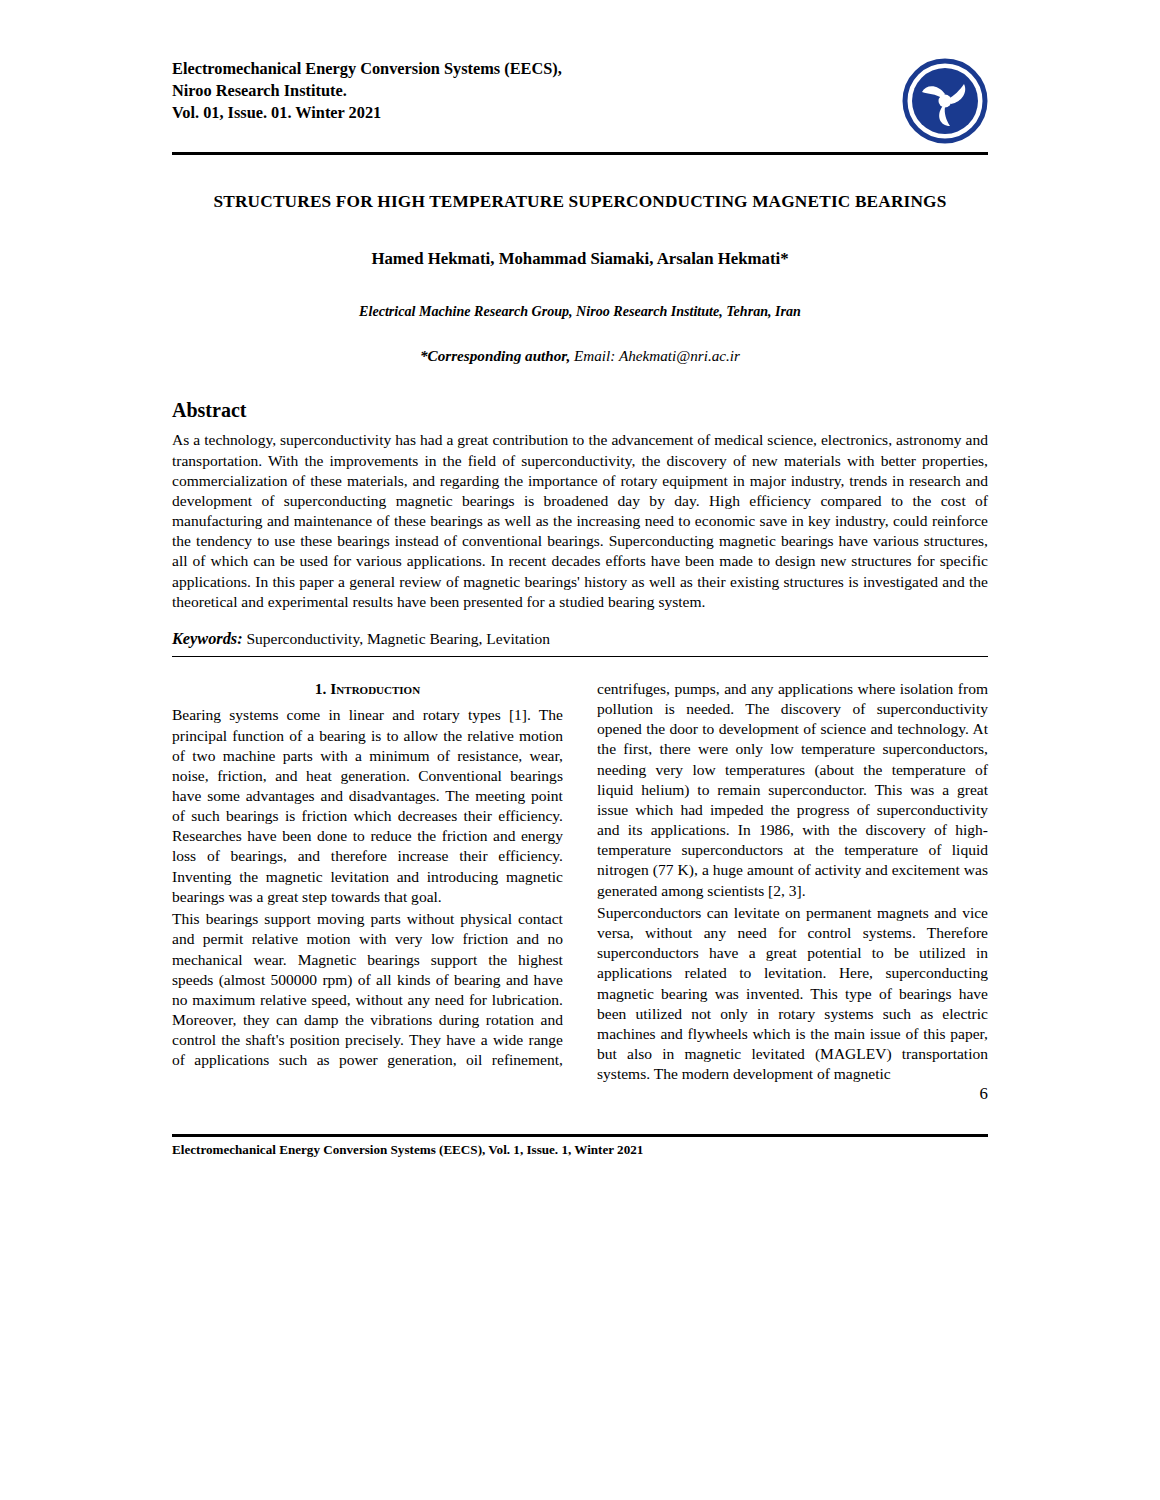Electromechanical Energy Conversion Systems (EECS),
Niroo Research Institute.
Vol. 01, Issue. 01. Winter 2021
Structures for High Temperature Superconducting Magnetic Bearings
Hamed Hekmati, Mohammad Siamaki, Arsalan Hekmati*
Electrical Machine Research Group, Niroo Research Institute, Tehran, Iran
*Corresponding author, Email: Ahekmati@nri.ac.ir
Abstract
As a technology, superconductivity has had a great contribution to the advancement of medical science, electronics, astronomy and transportation. With the improvements in the field of superconductivity, the discovery of new materials with better properties, commercialization of these materials, and regarding the importance of rotary equipment in major industry, trends in research and development of superconducting magnetic bearings is broadened day by day. High efficiency compared to the cost of manufacturing and maintenance of these bearings as well as the increasing need to economic save in key industry, could reinforce the tendency to use these bearings instead of conventional bearings. Superconducting magnetic bearings have various structures, all of which can be used for various applications. In recent decades efforts have been made to design new structures for specific applications. In this paper a general review of magnetic bearings' history as well as their existing structures is investigated and the theoretical and experimental results have been presented for a studied bearing system.
Keywords: Superconductivity, Magnetic Bearing, Levitation
1. Introduction
Bearing systems come in linear and rotary types [1]. The principal function of a bearing is to allow the relative motion of two machine parts with a minimum of resistance, wear, noise, friction, and heat generation. Conventional bearings have some advantages and disadvantages. The meeting point of such bearings is friction which decreases their efficiency. Researches have been done to reduce the friction and energy loss of bearings, and therefore increase their efficiency. Inventing the magnetic levitation and introducing magnetic bearings was a great step towards that goal.
This bearings support moving parts without physical contact and permit relative motion with very low friction and no mechanical wear. Magnetic bearings support the highest speeds (almost 500000 rpm) of all kinds of bearing and have no maximum relative speed, without any need for lubrication. Moreover, they can damp the vibrations during rotation and control the shaft's position precisely. They have a wide range of applications such as power generation, oil refinement, centrifuges, pumps, and any applications where isolation from pollution is needed. The discovery of superconductivity opened the door to development of science and technology. At the first, there were only low temperature superconductors, needing very low temperatures (about the temperature of liquid helium) to remain superconductor. This was a great issue which had impeded the progress of superconductivity and its applications. In 1986, with the discovery of high-temperature superconductors at the temperature of liquid nitrogen (77 K), a huge amount of activity and excitement was generated among scientists [2, 3].
Superconductors can levitate on permanent magnets and vice versa, without any need for control systems. Therefore superconductors have a great potential to be utilized in applications related to levitation. Here, superconducting magnetic bearing was invented. This type of bearings have been utilized not only in rotary systems such as electric machines and flywheels which is the main issue of this paper, but also in magnetic levitated (MAGLEV) transportation systems. The modern development of magnetic
6
Electromechanical Energy Conversion Systems (EECS), Vol. 1, Issue. 1, Winter 2021